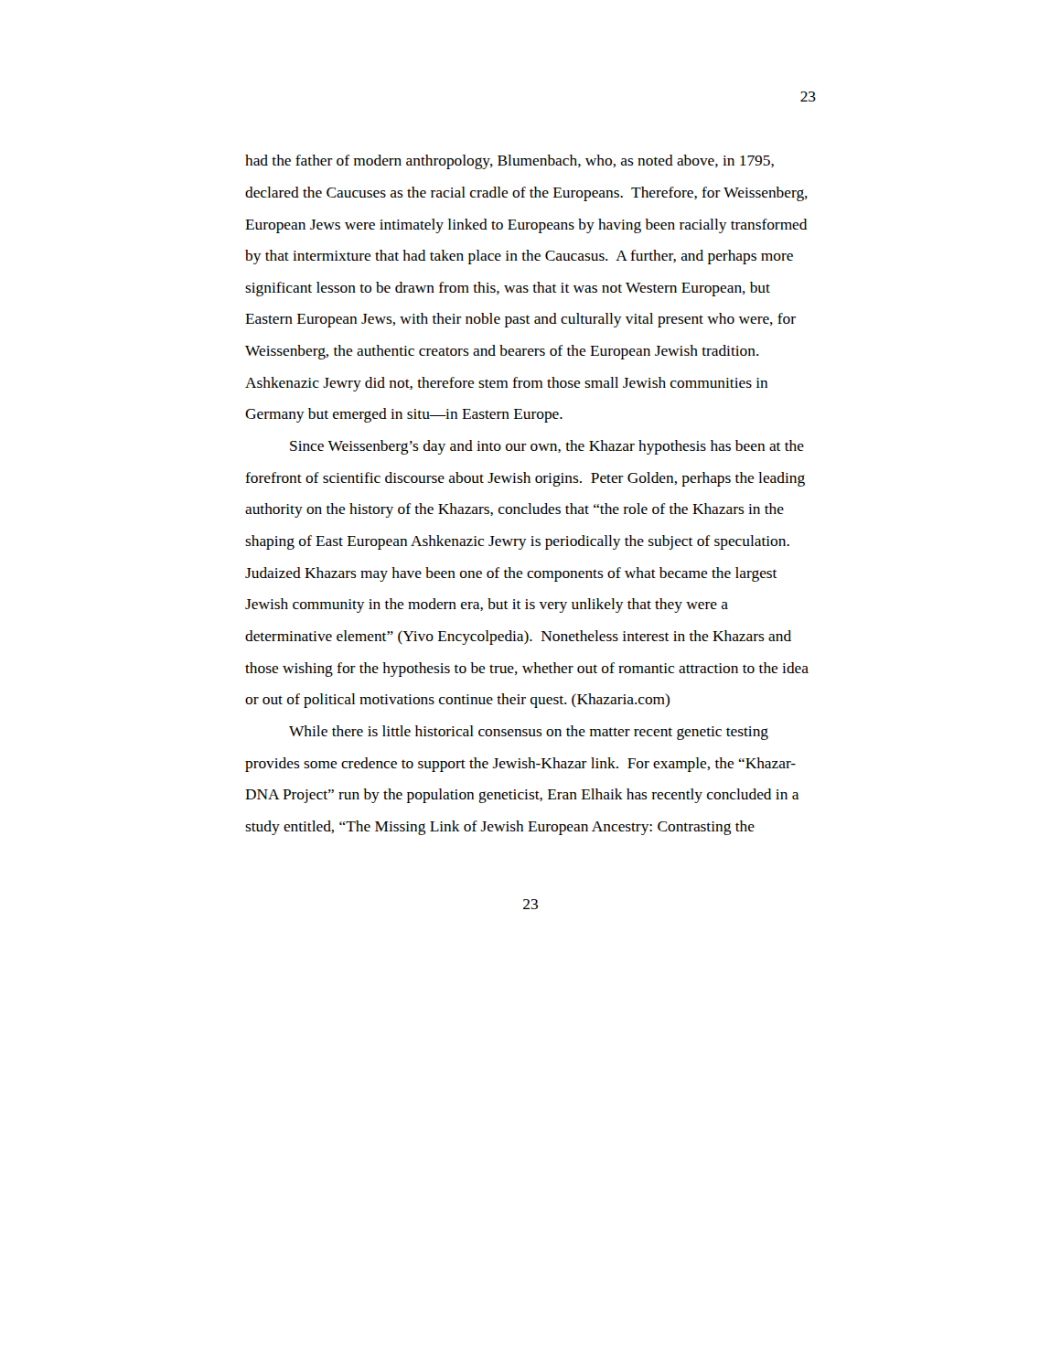23
had the father of modern anthropology, Blumenbach, who, as noted above, in 1795, declared the Caucuses as the racial cradle of the Europeans. Therefore, for Weissenberg, European Jews were intimately linked to Europeans by having been racially transformed by that intermixture that had taken place in the Caucasus. A further, and perhaps more significant lesson to be drawn from this, was that it was not Western European, but Eastern European Jews, with their noble past and culturally vital present who were, for Weissenberg, the authentic creators and bearers of the European Jewish tradition. Ashkenazic Jewry did not, therefore stem from those small Jewish communities in Germany but emerged in situ—in Eastern Europe.
Since Weissenberg’s day and into our own, the Khazar hypothesis has been at the forefront of scientific discourse about Jewish origins. Peter Golden, perhaps the leading authority on the history of the Khazars, concludes that “the role of the Khazars in the shaping of East European Ashkenazic Jewry is periodically the subject of speculation. Judaized Khazars may have been one of the components of what became the largest Jewish community in the modern era, but it is very unlikely that they were a determinative element” (Yivo Encycolpedia). Nonetheless interest in the Khazars and those wishing for the hypothesis to be true, whether out of romantic attraction to the idea or out of political motivations continue their quest. (Khazaria.com)
While there is little historical consensus on the matter recent genetic testing provides some credence to support the Jewish-Khazar link. For example, the “Khazar-DNA Project” run by the population geneticist, Eran Elhaik has recently concluded in a study entitled, “The Missing Link of Jewish European Ancestry: Contrasting the
23